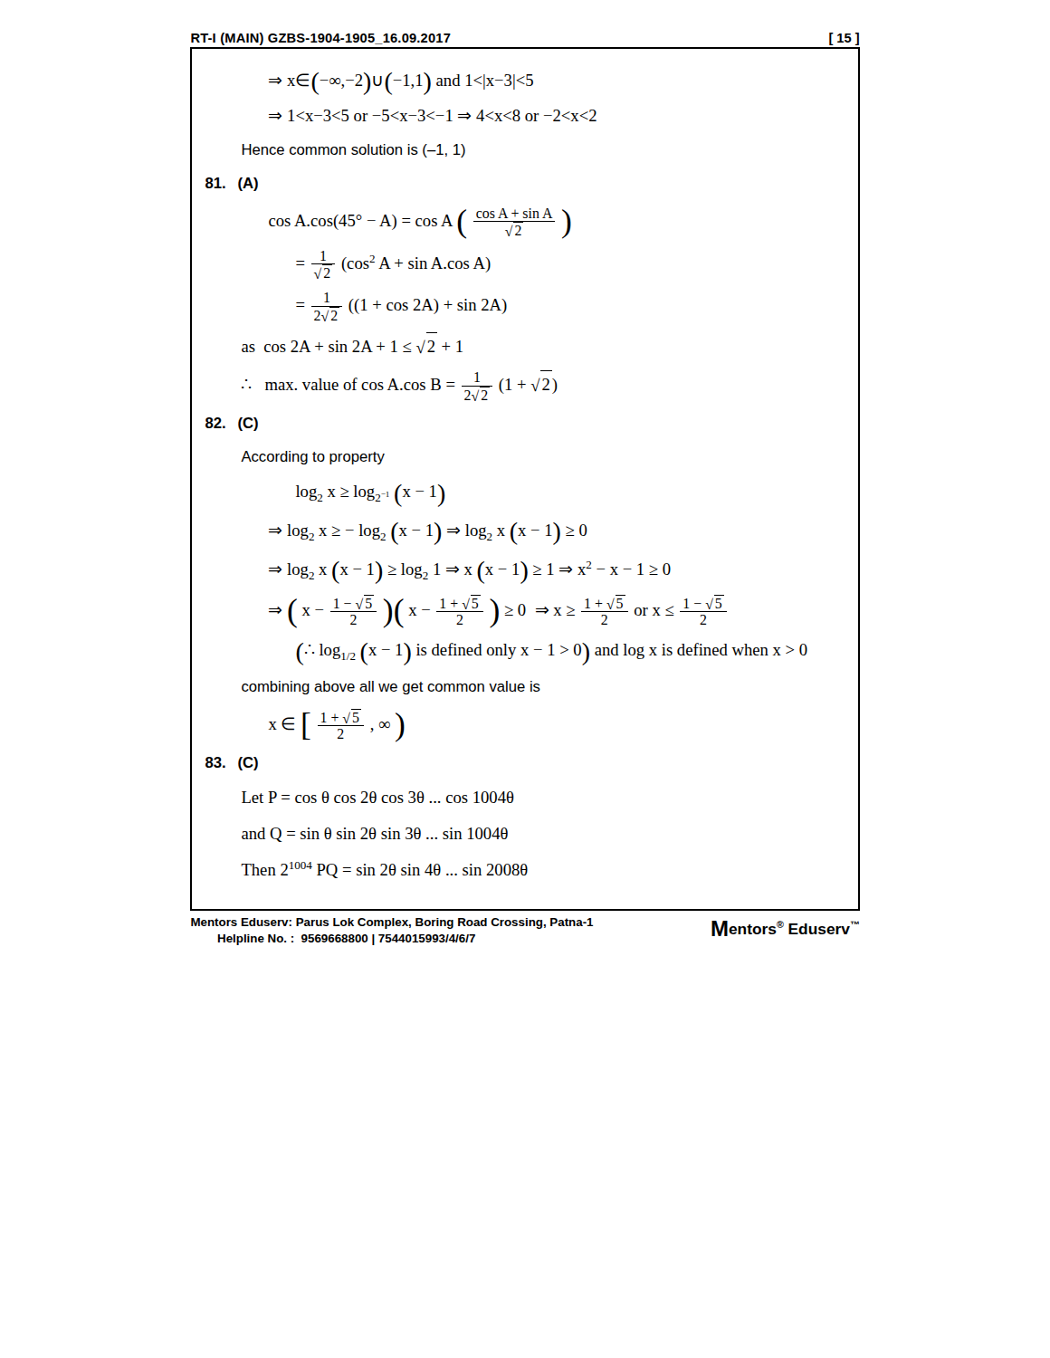RT-I (MAIN) GZBS-1904-1905_16.09.2017 [ 15 ]
⇒ x∈(−∞,−2)∪(−1,1) and 1<|x−3|<5
⇒ 1<x−3<5 or −5<x−3<−1 ⇒ 4<x<8 or −2<x<2
Hence common solution is (–1, 1)
81.(A)
cos A.cos(45° − A) = cos A ( cos A + sin A√2 )
= 1√2 (cos2 A + sin A.cos A)
= 12√2 ((1 + cos 2A) + sin 2A)
as cos 2A + sin 2A + 1 ≤ √2 + 1
∴ max. value of cos A.cos B = 12√2 (1 + √2)
82.(C)
According to property
log2 x ≥ log2−1 (x − 1)
⇒ log2 x ≥ − log2 (x − 1) ⇒ log2 x (x − 1) ≥ 0
⇒ log2 x (x − 1) ≥ log2 1 ⇒ x (x − 1) ≥ 1 ⇒ x2 − x − 1 ≥ 0
⇒ ( x − 1 − √52 )( x − 1 + √52 ) ≥ 0 ⇒ x ≥ 1 + √52 or x ≤ 1 − √52
(∴ log1/2 (x − 1) is defined only x − 1 > 0) and log x is defined when x > 0
combining above all we get common value is
x ∈ [ 1 + √52 , ∞ )
83.(C)
Let P = cos θ cos 2θ cos 3θ ... cos 1004θ
and Q = sin θ sin 2θ sin 3θ ... sin 1004θ
Then 21004 PQ = sin 2θ sin 4θ ... sin 2008θ
Mentors Eduserv: Parus Lok Complex, Boring Road Crossing, Patna-1
Helpline No. : 9569668800 | 7544015993/4/6/7
Mentors® Eduserv™